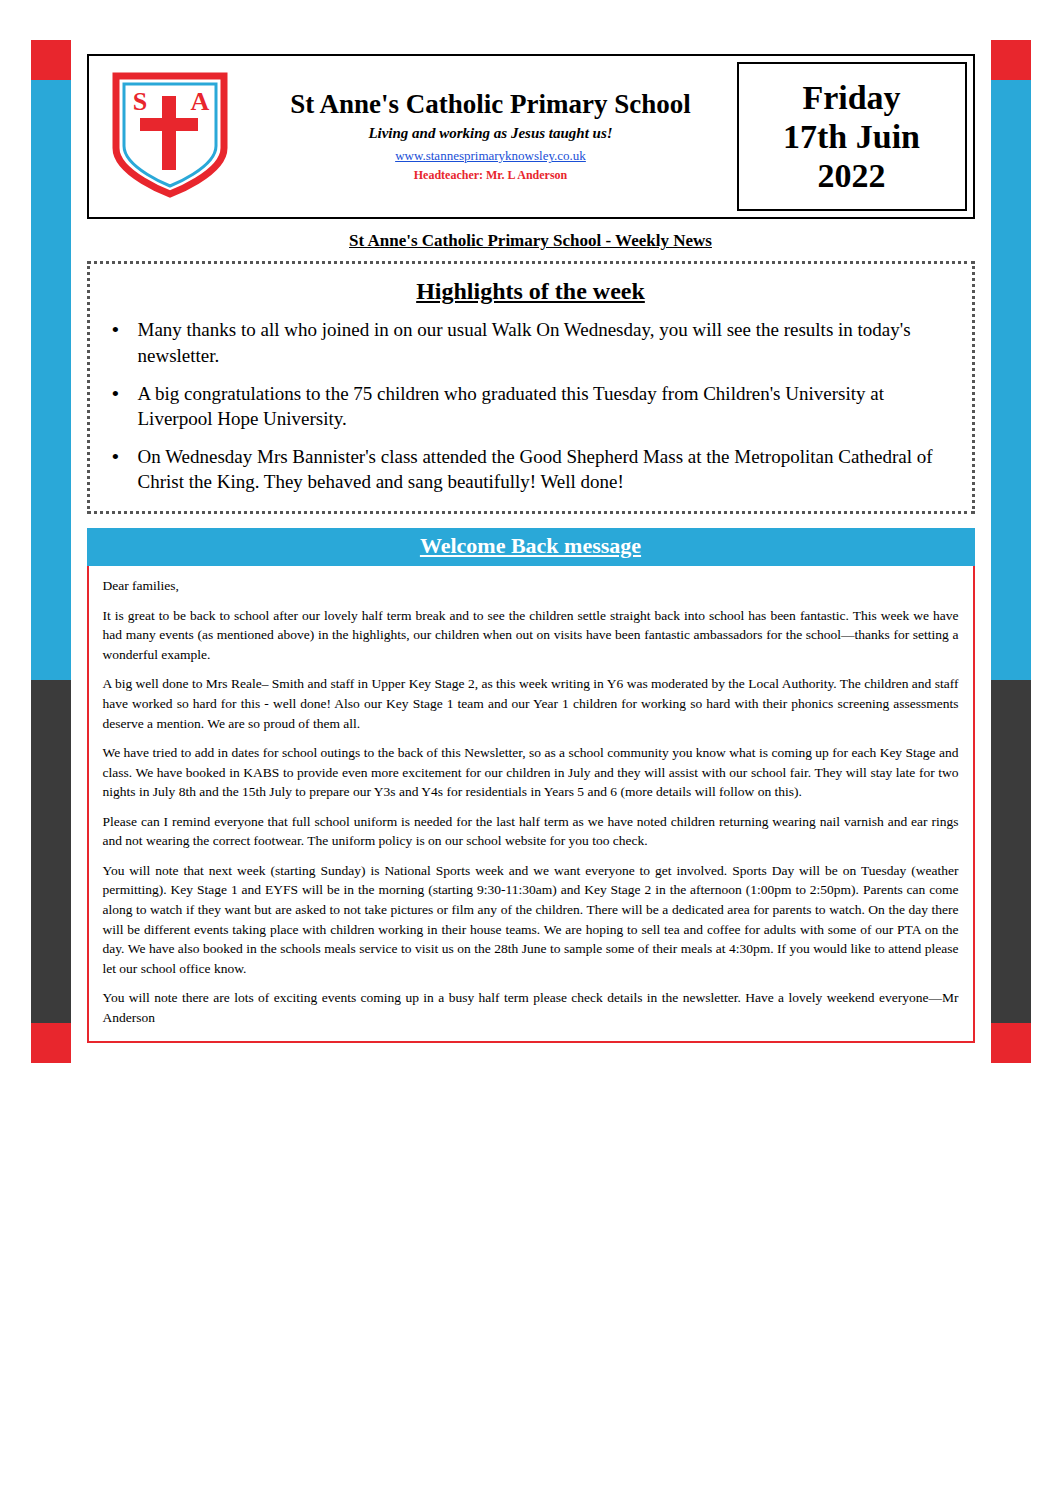S A
St Anne's Catholic Primary School
Living and working as Jesus taught us!
www.stannesprimaryknowsley.co.uk
Headteacher: Mr. L Anderson
Friday
17th Juin
2022
St Anne's Catholic Primary School - Weekly News
Highlights of the week
Many thanks to all who joined in on our usual Walk On Wednesday, you will see the results in today's newsletter.
A big congratulations to the 75 children who graduated this Tuesday from Children's University at Liverpool Hope University.
On Wednesday Mrs Bannister's class attended the Good Shepherd Mass at the Metropolitan Cathedral of Christ the King. They behaved and sang beautifully! Well done!
Welcome Back message
Dear families,
It is great to be back to school after our lovely half term break and to see the children settle straight back into school has been fantastic. This week we have had many events (as mentioned above) in the highlights, our children when out on visits have been fantastic ambassadors for the school—thanks for setting a wonderful example.
A big well done to Mrs Reale– Smith and staff in Upper Key Stage 2, as this week writing in Y6 was moderated by the Local Authority. The children and staff have worked so hard for this - well done! Also our Key Stage 1 team and our Year 1 children for working so hard with their phonics screening assessments deserve a mention. We are so proud of them all.
We have tried to add in dates for school outings to the back of this Newsletter, so as a school community you know what is coming up for each Key Stage and class. We have booked in KABS to provide even more excitement for our children in July and they will assist with our school fair. They will stay late for two nights in July 8th and the 15th July to prepare our Y3s and Y4s for residentials in Years 5 and 6 (more details will follow on this).
Please can I remind everyone that full school uniform is needed for the last half term as we have noted children returning wearing nail varnish and ear rings and not wearing the correct footwear. The uniform policy is on our school website for you too check.
You will note that next week (starting Sunday) is National Sports week and we want everyone to get involved. Sports Day will be on Tuesday (weather permitting). Key Stage 1 and EYFS will be in the morning (starting 9:30-11:30am) and Key Stage 2 in the afternoon (1:00pm to 2:50pm). Parents can come along to watch if they want but are asked to not take pictures or film any of the children. There will be a dedicated area for parents to watch. On the day there will be different events taking place with children working in their house teams. We are hoping to sell tea and coffee for adults with some of our PTA on the day. We have also booked in the schools meals service to visit us on the 28th June to sample some of their meals at 4:30pm. If you would like to attend please let our school office know.
You will note there are lots of exciting events coming up in a busy half term please check details in the newsletter. Have a lovely weekend everyone—Mr Anderson